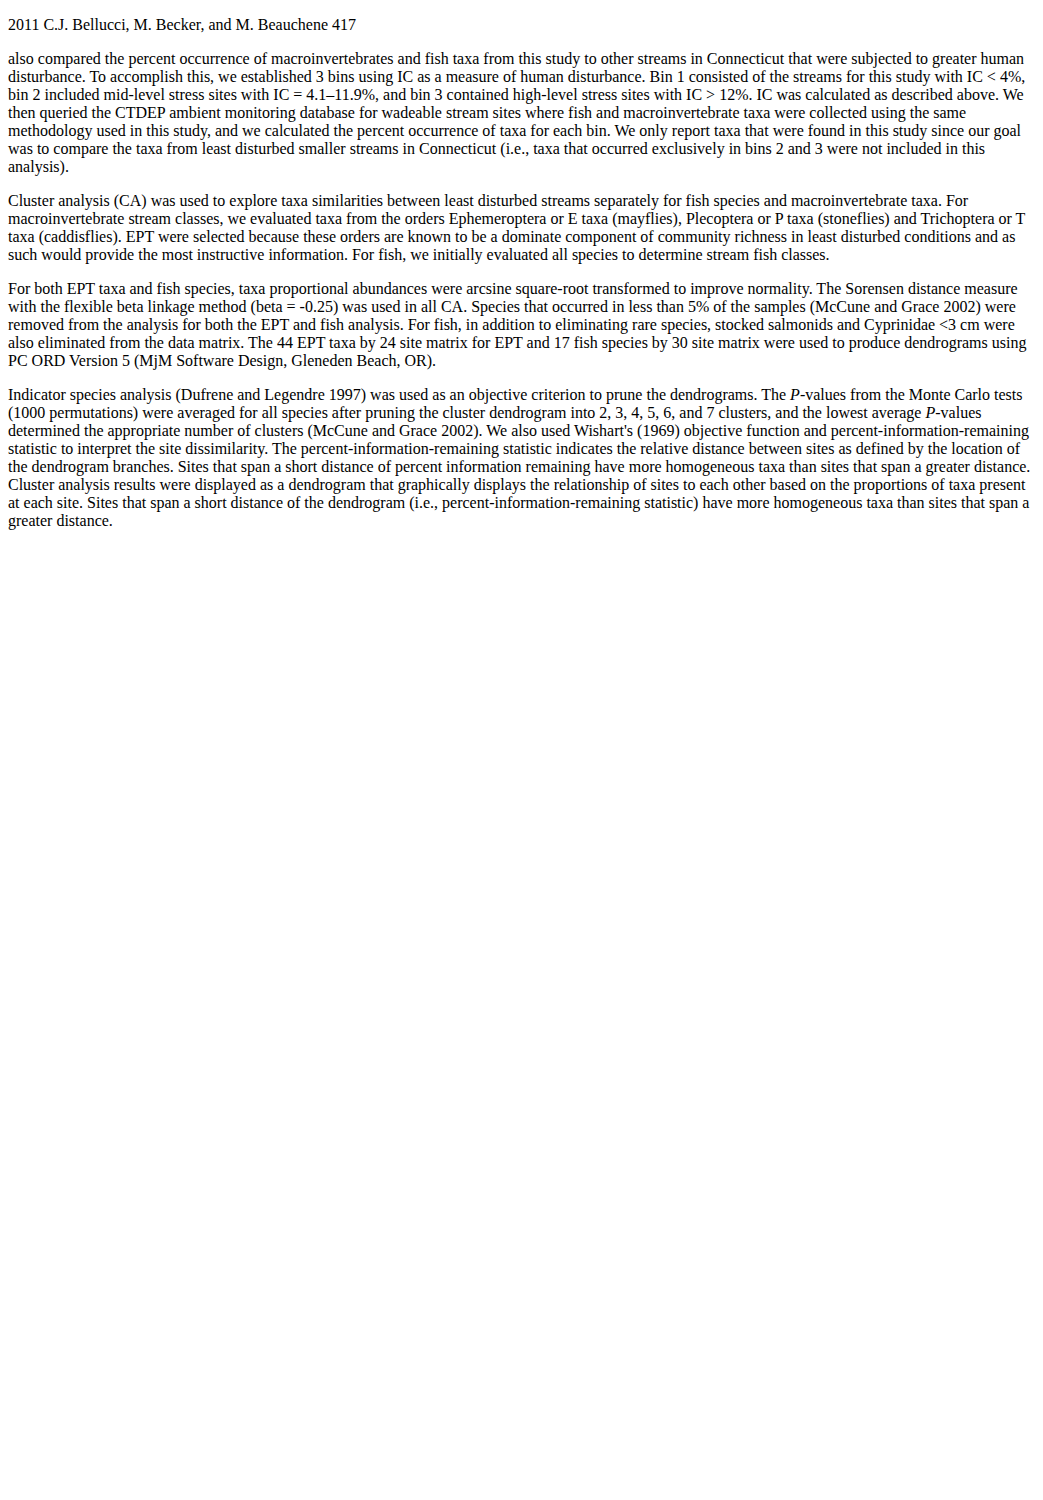2011 C.J. Bellucci, M. Becker, and M. Beauchene 417
also compared the percent occurrence of macroinvertebrates and fish taxa from this study to other streams in Connecticut that were subjected to greater human disturbance. To accomplish this, we established 3 bins using IC as a measure of human disturbance. Bin 1 consisted of the streams for this study with IC < 4%, bin 2 included mid-level stress sites with IC = 4.1–11.9%, and bin 3 contained high-level stress sites with IC > 12%. IC was calculated as described above. We then queried the CTDEP ambient monitoring database for wadeable stream sites where fish and macroinvertebrate taxa were collected using the same methodology used in this study, and we calculated the percent occurrence of taxa for each bin. We only report taxa that were found in this study since our goal was to compare the taxa from least disturbed smaller streams in Connecticut (i.e., taxa that occurred exclusively in bins 2 and 3 were not included in this analysis).
Cluster analysis (CA) was used to explore taxa similarities between least disturbed streams separately for fish species and macroinvertebrate taxa. For macroinvertebrate stream classes, we evaluated taxa from the orders Ephemeroptera or E taxa (mayflies), Plecoptera or P taxa (stoneflies) and Trichoptera or T taxa (caddisflies). EPT were selected because these orders are known to be a dominate component of community richness in least disturbed conditions and as such would provide the most instructive information. For fish, we initially evaluated all species to determine stream fish classes.
For both EPT taxa and fish species, taxa proportional abundances were arcsine square-root transformed to improve normality. The Sorensen distance measure with the flexible beta linkage method (beta = -0.25) was used in all CA. Species that occurred in less than 5% of the samples (McCune and Grace 2002) were removed from the analysis for both the EPT and fish analysis. For fish, in addition to eliminating rare species, stocked salmonids and Cyprinidae <3 cm were also eliminated from the data matrix. The 44 EPT taxa by 24 site matrix for EPT and 17 fish species by 30 site matrix were used to produce dendrograms using PC ORD Version 5 (MjM Software Design, Gleneden Beach, OR).
Indicator species analysis (Dufrene and Legendre 1997) was used as an objective criterion to prune the dendrograms. The P-values from the Monte Carlo tests (1000 permutations) were averaged for all species after pruning the cluster dendrogram into 2, 3, 4, 5, 6, and 7 clusters, and the lowest average P-values determined the appropriate number of clusters (McCune and Grace 2002). We also used Wishart's (1969) objective function and percent-information-remaining statistic to interpret the site dissimilarity. The percent-information-remaining statistic indicates the relative distance between sites as defined by the location of the dendrogram branches. Sites that span a short distance of percent information remaining have more homogeneous taxa than sites that span a greater distance. Cluster analysis results were displayed as a dendrogram that graphically displays the relationship of sites to each other based on the proportions of taxa present at each site. Sites that span a short distance of the dendrogram (i.e., percent-information-remaining statistic) have more homogeneous taxa than sites that span a greater distance.